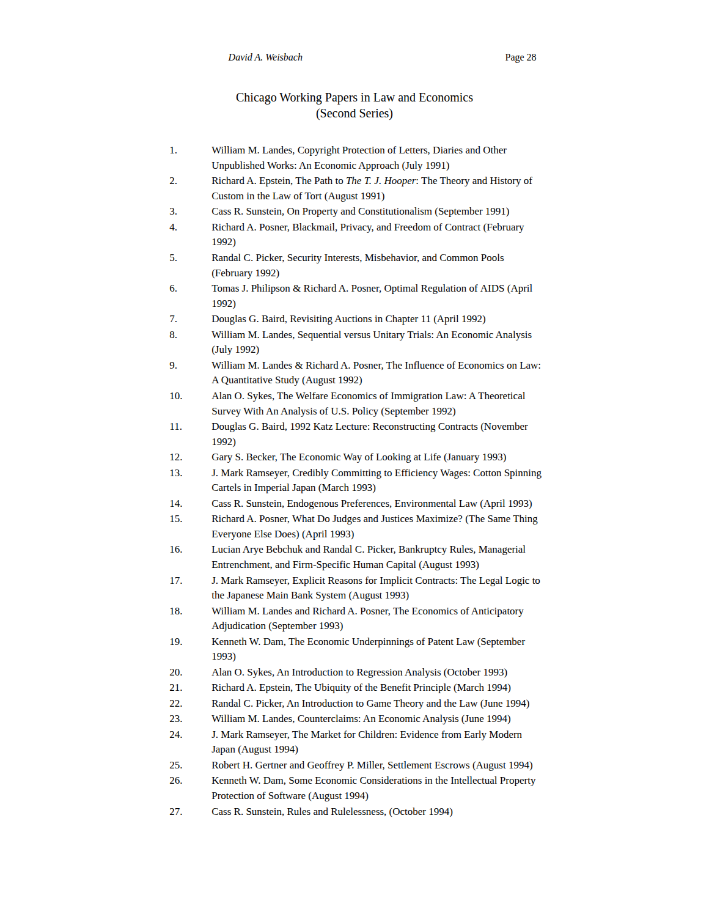David A. Weisbach Page 28
Chicago Working Papers in Law and Economics (Second Series)
1. William M. Landes, Copyright Protection of Letters, Diaries and Other Unpublished Works: An Economic Approach (July 1991)
2. Richard A. Epstein, The Path to The T. J. Hooper: The Theory and History of Custom in the Law of Tort (August 1991)
3. Cass R. Sunstein, On Property and Constitutionalism (September 1991)
4. Richard A. Posner, Blackmail, Privacy, and Freedom of Contract (February 1992)
5. Randal C. Picker, Security Interests, Misbehavior, and Common Pools (February 1992)
6. Tomas J. Philipson & Richard A. Posner, Optimal Regulation of AIDS (April 1992)
7. Douglas G. Baird, Revisiting Auctions in Chapter 11 (April 1992)
8. William M. Landes, Sequential versus Unitary Trials: An Economic Analysis (July 1992)
9. William M. Landes & Richard A. Posner, The Influence of Economics on Law: A Quantitative Study (August 1992)
10. Alan O. Sykes, The Welfare Economics of Immigration Law: A Theoretical Survey With An Analysis of U.S. Policy (September 1992)
11. Douglas G. Baird, 1992 Katz Lecture: Reconstructing Contracts (November 1992)
12. Gary S. Becker, The Economic Way of Looking at Life (January 1993)
13. J. Mark Ramseyer, Credibly Committing to Efficiency Wages: Cotton Spinning Cartels in Imperial Japan (March 1993)
14. Cass R. Sunstein, Endogenous Preferences, Environmental Law (April 1993)
15. Richard A. Posner, What Do Judges and Justices Maximize? (The Same Thing Everyone Else Does) (April 1993)
16. Lucian Arye Bebchuk and Randal C. Picker, Bankruptcy Rules, Managerial Entrenchment, and Firm-Specific Human Capital (August 1993)
17. J. Mark Ramseyer, Explicit Reasons for Implicit Contracts: The Legal Logic to the Japanese Main Bank System (August 1993)
18. William M. Landes and Richard A. Posner, The Economics of Anticipatory Adjudication (September 1993)
19. Kenneth W. Dam, The Economic Underpinnings of Patent Law (September 1993)
20. Alan O. Sykes, An Introduction to Regression Analysis (October 1993)
21. Richard A. Epstein, The Ubiquity of the Benefit Principle (March 1994)
22. Randal C. Picker, An Introduction to Game Theory and the Law (June 1994)
23. William M. Landes, Counterclaims: An Economic Analysis (June 1994)
24. J. Mark Ramseyer, The Market for Children: Evidence from Early Modern Japan (August 1994)
25. Robert H. Gertner and Geoffrey P. Miller, Settlement Escrows (August 1994)
26. Kenneth W. Dam, Some Economic Considerations in the Intellectual Property Protection of Software (August 1994)
27. Cass R. Sunstein, Rules and Rulelessness, (October 1994)